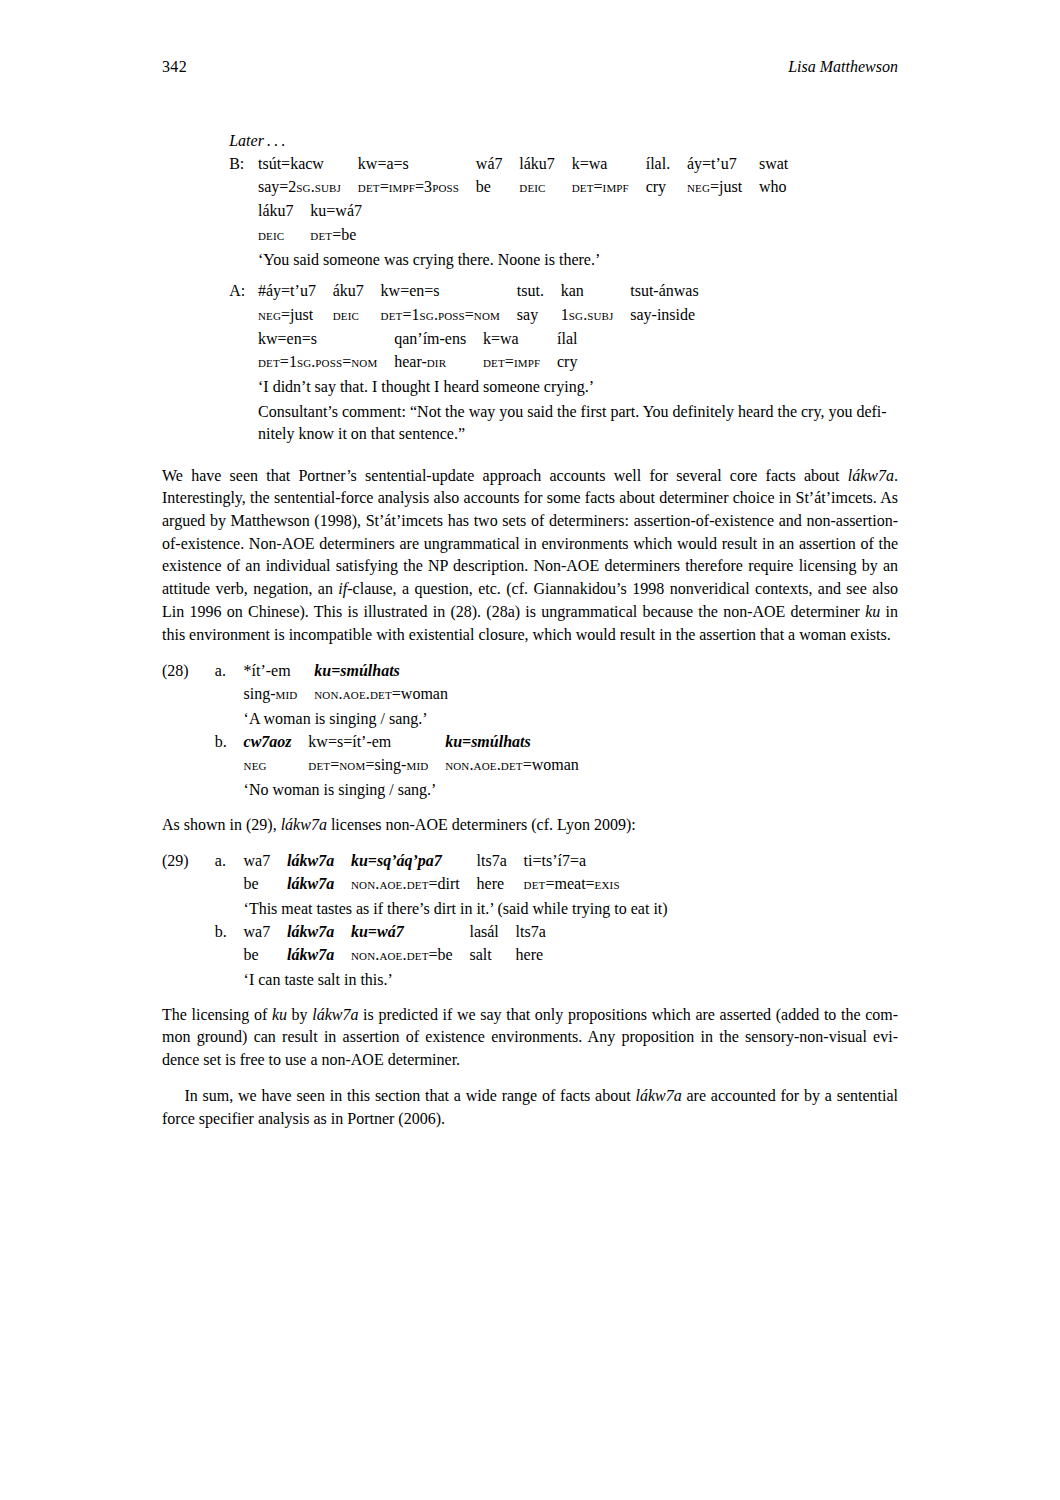342 Lisa Matthewson
Later . . .
B:
tsút=kacw say=2sg.subj kw=a=s det=impf=3poss wá7 be láku7 deic k=wa det=impf ílal. cry áy=t’u7 neg=just swat who
láku7 deic ku=wá7 det=be
‘You said someone was crying there. Noone is there.’
A:
#áy=t’u7 neg=just áku7 deic kw=en=s det=1sg.poss=nom tsut. say kan 1sg.subj tsut-ánwas say-inside
kw=en=s det=1sg.poss=nom qan’ím-ens hear-dir k=wa det=impf ílal cry
‘I didn’t say that. I thought I heard someone crying.’
Consultant’s comment: “Not the way you said the first part. You definitely heard the cry, you definitely know it on that sentence.”
We have seen that Portner’s sentential-update approach accounts well for several core facts about lákw7a. Interestingly, the sentential-force analysis also accounts for some facts about determiner choice in St’át’imcets. As argued by Matthewson (1998), St’át’imcets has two sets of determiners: assertion-of-existence and non-assertion-of-existence. Non-AOE determiners are ungrammatical in environments which would result in an assertion of the existence of an individual satisfying the NP description. Non-AOE determiners therefore require licensing by an attitude verb, negation, an if-clause, a question, etc. (cf. Giannakidou’s 1998 nonveridical contexts, and see also Lin 1996 on Chinese). This is illustrated in (28). (28a) is ungrammatical because the non-AOE determiner ku in this environment is incompatible with existential closure, which would result in the assertion that a woman exists.
(28) a.
*ít’-em sing-mid ku=smúlhats non.aoe.det=woman
‘A woman is singing / sang.’
b.
cw7aoz neg kw=s=ít’-em det=nom=sing-mid ku=smúlhats non.aoe.det=woman
‘No woman is singing / sang.’
As shown in (29), lákw7a licenses non-AOE determiners (cf. Lyon 2009):
(29) a.
wa7 be lákw7a lákw7a ku=sq’áq’pa7 non.aoe.det=dirt lts7a here ti=ts’í7=a det=meat=exis
‘This meat tastes as if there’s dirt in it.’ (said while trying to eat it)
b.
wa7 be lákw7a lákw7a ku=wá7 non.aoe.det=be lasál salt lts7a here
‘I can taste salt in this.’
The licensing of ku by lákw7a is predicted if we say that only propositions which are asserted (added to the common ground) can result in assertion of existence environments. Any proposition in the sensory-non-visual evidence set is free to use a non-AOE determiner.
In sum, we have seen in this section that a wide range of facts about lákw7a are accounted for by a sentential force specifier analysis as in Portner (2006).